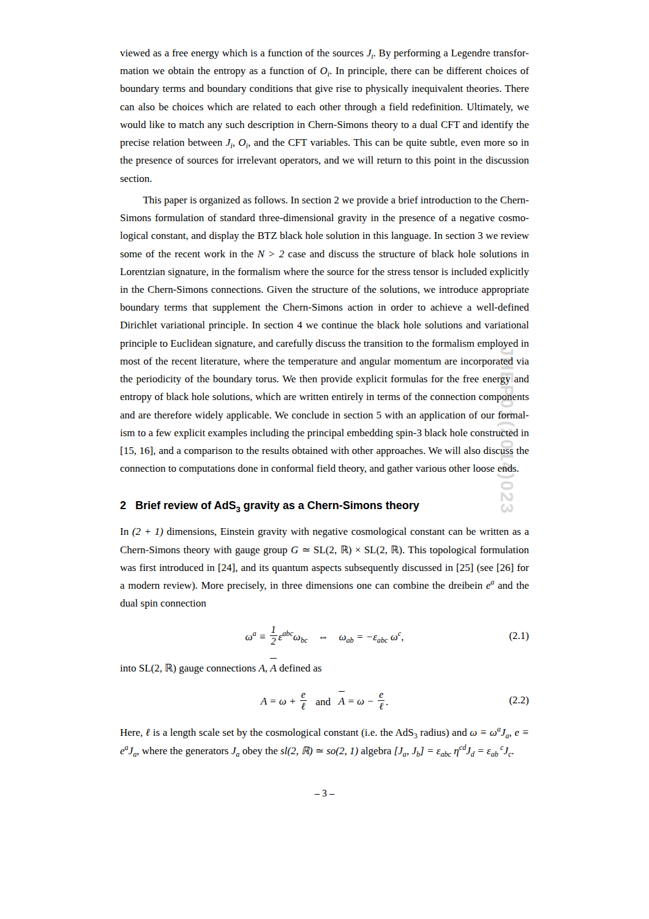JHEP01(2014)023
viewed as a free energy which is a function of the sources Ji. By performing a Legendre transformation we obtain the entropy as a function of Oi. In principle, there can be different choices of boundary terms and boundary conditions that give rise to physically inequivalent theories. There can also be choices which are related to each other through a field redefinition. Ultimately, we would like to match any such description in Chern-Simons theory to a dual CFT and identify the precise relation between Ji, Oi, and the CFT variables. This can be quite subtle, even more so in the presence of sources for irrelevant operators, and we will return to this point in the discussion section.
This paper is organized as follows. In section 2 we provide a brief introduction to the Chern-Simons formulation of standard three-dimensional gravity in the presence of a negative cosmological constant, and display the BTZ black hole solution in this language. In section 3 we review some of the recent work in the N > 2 case and discuss the structure of black hole solutions in Lorentzian signature, in the formalism where the source for the stress tensor is included explicitly in the Chern-Simons connections. Given the structure of the solutions, we introduce appropriate boundary terms that supplement the Chern-Simons action in order to achieve a well-defined Dirichlet variational principle. In section 4 we continue the black hole solutions and variational principle to Euclidean signature, and carefully discuss the transition to the formalism employed in most of the recent literature, where the temperature and angular momentum are incorporated via the periodicity of the boundary torus. We then provide explicit formulas for the free energy and entropy of black hole solutions, which are written entirely in terms of the connection components and are therefore widely applicable. We conclude in section 5 with an application of our formalism to a few explicit examples including the principal embedding spin-3 black hole constructed in [15, 16], and a comparison to the results obtained with other approaches. We will also discuss the connection to computations done in conformal field theory, and gather various other loose ends.
2 Brief review of AdS3 gravity as a Chern-Simons theory
In (2 + 1) dimensions, Einstein gravity with negative cosmological constant can be written as a Chern-Simons theory with gauge group G ≃ SL(2, ℝ) × SL(2, ℝ). This topological formulation was first introduced in [24], and its quantum aspects subsequently discussed in [25] (see [26] for a modern review). More precisely, in three dimensions one can combine the dreibein ea and the dual spin connection
ωa ≡ 12εabcωbc ⇔ ωab = −εabc ωc, (2.1)
into SL(2, ℝ) gauge connections A, A defined as
A = ω + eℓ and A = ω − eℓ. (2.2)
Here, ℓ is a length scale set by the cosmological constant (i.e. the AdS3 radius) and ω ≡ ωaJa, e ≡ eaJa, where the generators Ja obey the sl(2, ℝ) ≃ so(2, 1) algebra [Ja, Jb] = εabc ηcdJd = εab cJc.
– 3 –